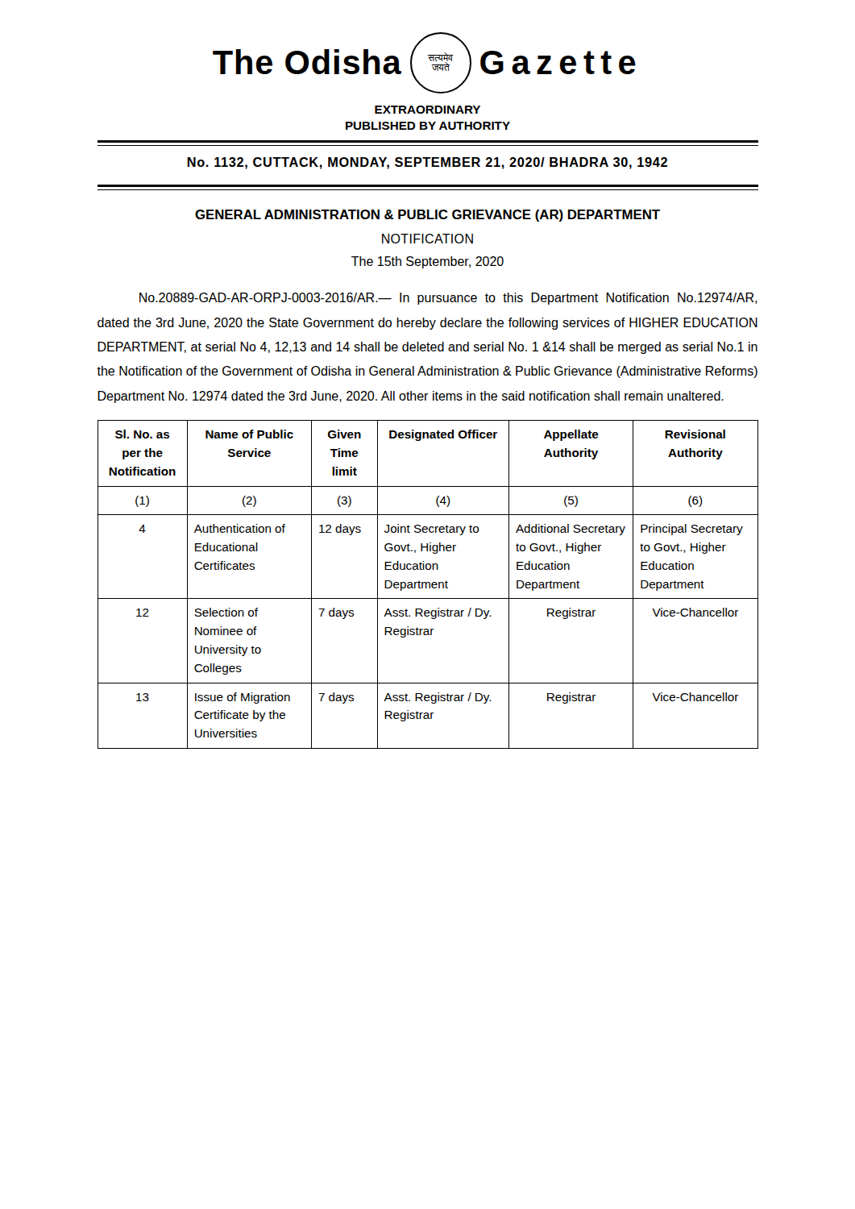The Odisha सत्यमेव
जयते Gazette
EXTRAORDINARY
PUBLISHED BY AUTHORITY
No. 1132, CUTTACK, MONDAY, SEPTEMBER 21, 2020/ BHADRA 30, 1942
GENERAL ADMINISTRATION & PUBLIC GRIEVANCE (AR) DEPARTMENT
NOTIFICATION
The 15th September, 2020
No.20889-GAD-AR-ORPJ-0003-2016/AR.— In pursuance to this Department Notification No.12974/AR, dated the 3rd June, 2020 the State Government do hereby declare the following services of HIGHER EDUCATION DEPARTMENT, at serial No 4, 12,13 and 14 shall be deleted and serial No. 1 &14 shall be merged as serial No.1 in the Notification of the Government of Odisha in General Administration & Public Grievance (Administrative Reforms) Department No. 12974 dated the 3rd June, 2020. All other items in the said notification shall remain unaltered.
| Sl. No. as per the Notification | Name of Public Service | Given Time limit | Designated Officer | Appellate Authority | Revisional Authority |
| --- | --- | --- | --- | --- | --- |
| (1) | (2) | (3) | (4) | (5) | (6) |
| 4 | Authentication of Educational Certificates | 12 days | Joint Secretary to Govt., Higher Education Department | Additional Secretary to Govt., Higher Education Department | Principal Secretary to Govt., Higher Education Department |
| 12 | Selection of Nominee of University to Colleges | 7 days | Asst. Registrar / Dy. Registrar | Registrar | Vice-Chancellor |
| 13 | Issue of Migration Certificate by the Universities | 7 days | Asst. Registrar / Dy. Registrar | Registrar | Vice-Chancellor |